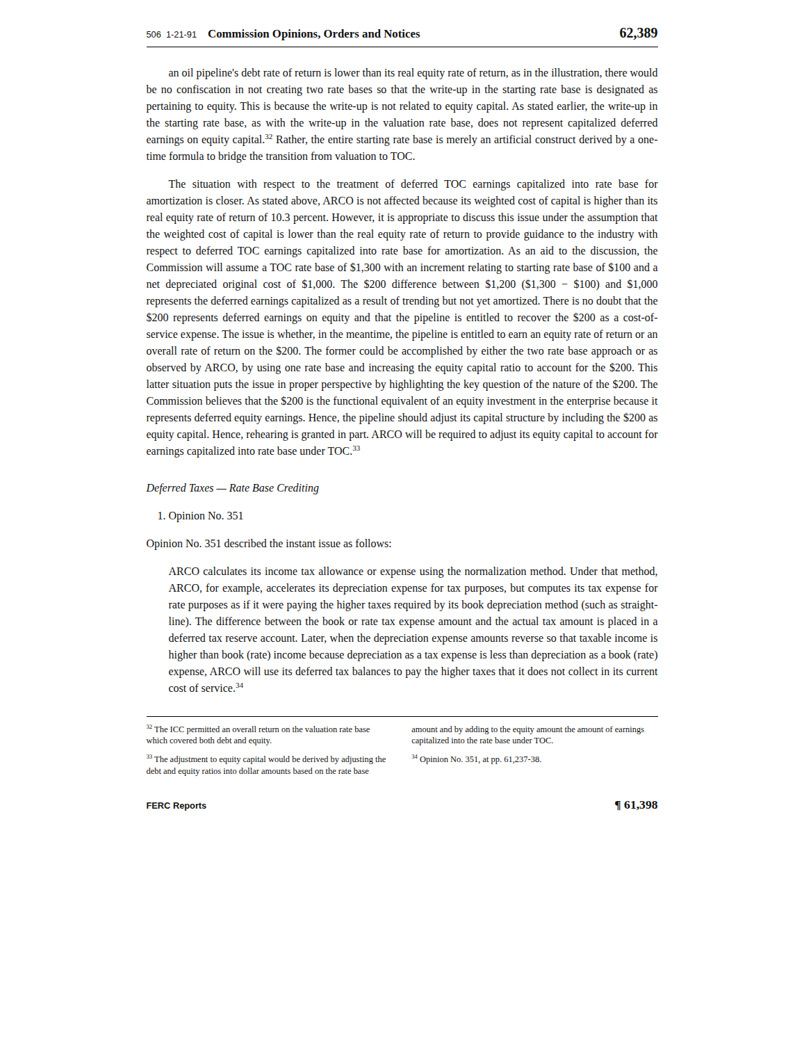506 1-21-91 Commission Opinions, Orders and Notices 62,389
an oil pipeline's debt rate of return is lower than its real equity rate of return, as in the illustration, there would be no confiscation in not creating two rate bases so that the write-up in the starting rate base is designated as pertaining to equity. This is because the write-up is not related to equity capital. As stated earlier, the write-up in the starting rate base, as with the write-up in the valuation rate base, does not represent capitalized deferred earnings on equity capital.32 Rather, the entire starting rate base is merely an artificial construct derived by a one-time formula to bridge the transition from valuation to TOC.
The situation with respect to the treatment of deferred TOC earnings capitalized into rate base for amortization is closer. As stated above, ARCO is not affected because its weighted cost of capital is higher than its real equity rate of return of 10.3 percent. However, it is appropriate to discuss this issue under the assumption that the weighted cost of capital is lower than the real equity rate of return to provide guidance to the industry with respect to deferred TOC earnings capitalized into rate base for amortization. As an aid to the discussion, the Commission will assume a TOC rate base of $1,300 with an increment relating to starting rate base of $100 and a net depreciated original cost of $1,000. The $200 difference between $1,200 ($1,300 − $100) and $1,000 represents the deferred earnings capitalized as a result of trending but not yet amortized. There is no doubt that the $200 represents deferred earnings on equity and that the pipeline is entitled to recover the $200 as a cost-of-service expense. The issue is whether, in the meantime, the pipeline is entitled to earn an equity rate of return or an overall rate of return on the $200. The former could be accomplished by either the two rate base approach or as observed by ARCO, by using one rate base and increasing the equity capital ratio to account for the $200. This latter situation puts the issue in proper perspective by highlighting the key question of the nature of the $200. The Commission believes that the $200 is the functional equivalent of an equity investment in the enterprise because it represents deferred equity earnings. Hence, the pipeline should adjust its capital structure by including the $200 as equity capital. Hence, rehearing is granted in part. ARCO will be required to adjust its equity capital to account for earnings capitalized into rate base under TOC.33
Deferred Taxes — Rate Base Crediting
Opinion No. 351
Opinion No. 351 described the instant issue as follows:
ARCO calculates its income tax allowance or expense using the normalization method. Under that method, ARCO, for example, accelerates its depreciation expense for tax purposes, but computes its tax expense for rate purposes as if it were paying the higher taxes required by its book depreciation method (such as straight-line). The difference between the book or rate tax expense amount and the actual tax amount is placed in a deferred tax reserve account. Later, when the depreciation expense amounts reverse so that taxable income is higher than book (rate) income because depreciation as a tax expense is less than depreciation as a book (rate) expense, ARCO will use its deferred tax balances to pay the higher taxes that it does not collect in its current cost of service.34
32 The ICC permitted an overall return on the valuation rate base which covered both debt and equity.
33 The adjustment to equity capital would be derived by adjusting the debt and equity ratios into dollar amounts based on the rate base amount and by adding to the equity amount the amount of earnings capitalized into the rate base under TOC.
34 Opinion No. 351, at pp. 61,237-38.
FERC Reports ¶ 61,398